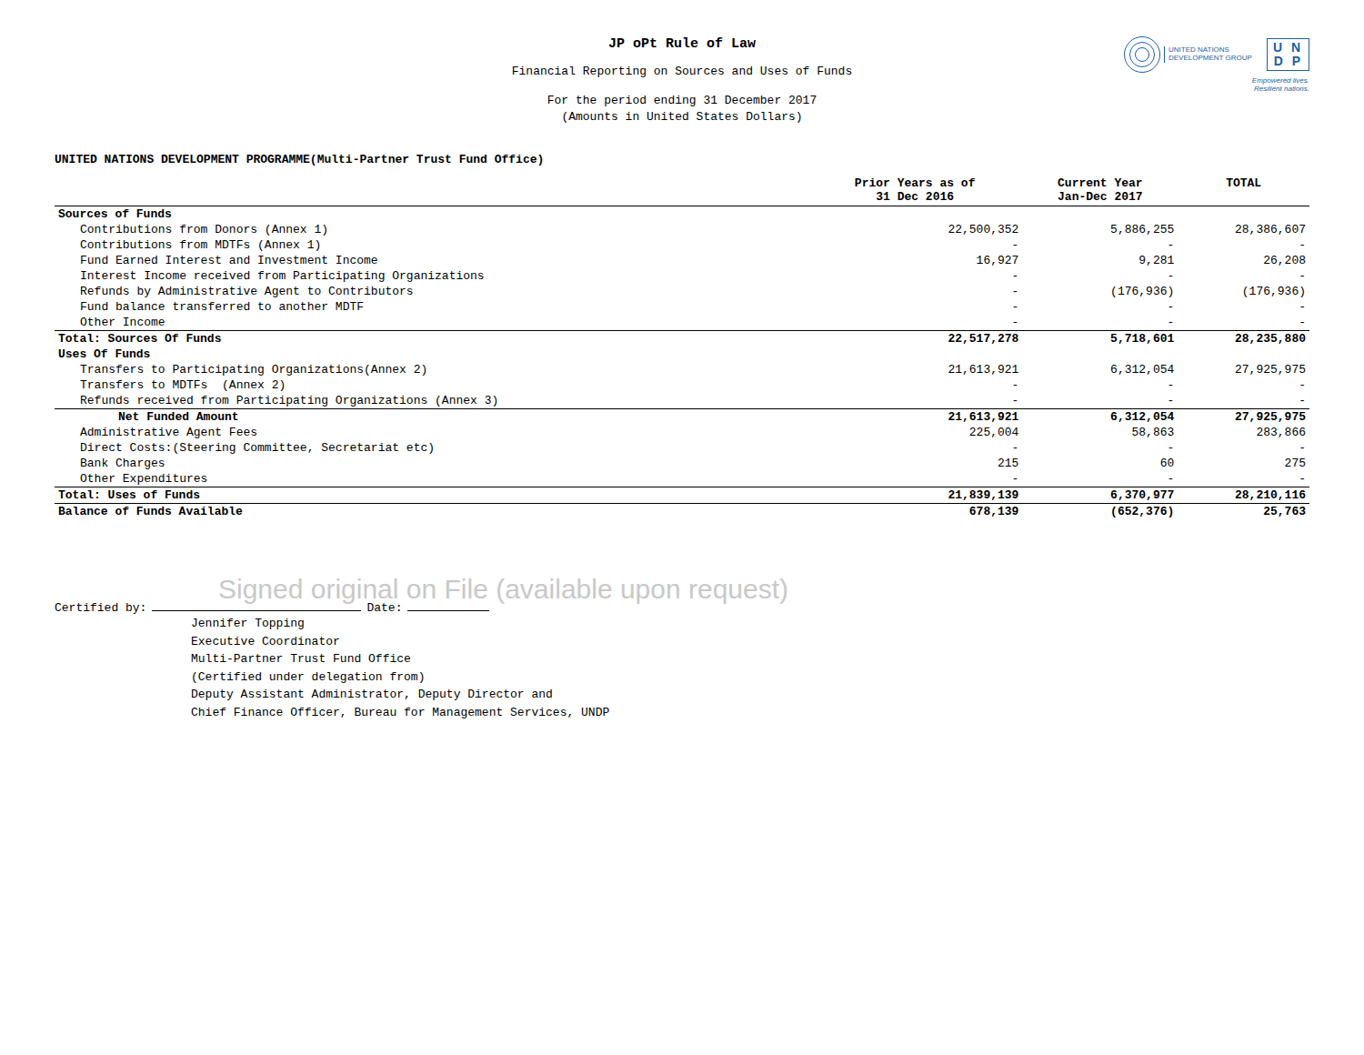UNITED NATIONS
DEVELOPMENT GROUP
U N
D P
Empowered lives.
Resilient nations.
JP oPt Rule of Law
Financial Reporting on Sources and Uses of Funds
For the period ending 31 December 2017
(Amounts in United States Dollars)
UNITED NATIONS DEVELOPMENT PROGRAMME(Multi-Partner Trust Fund Office)
| | Prior Years as of 31 Dec 2016 | Current Year Jan-Dec 2017 | TOTAL |
| --- | --- | --- | --- |
| Sources of Funds | | | |
| Contributions from Donors (Annex 1) | 22,500,352 | 5,886,255 | 28,386,607 |
| Contributions from MDTFs (Annex 1) | - | - | - |
| Fund Earned Interest and Investment Income | 16,927 | 9,281 | 26,208 |
| Interest Income received from Participating Organizations | - | - | - |
| Refunds by Administrative Agent to Contributors | - | (176,936) | (176,936) |
| Fund balance transferred to another MDTF | - | - | - |
| Other Income | - | - | - |
| Total: Sources Of Funds | 22,517,278 | 5,718,601 | 28,235,880 |
| Uses Of Funds | | | |
| Transfers to Participating Organizations(Annex 2) | 21,613,921 | 6,312,054 | 27,925,975 |
| Transfers to MDTFs (Annex 2) | - | - | - |
| Refunds received from Participating Organizations (Annex 3) | - | - | - |
| Net Funded Amount | 21,613,921 | 6,312,054 | 27,925,975 |
| Administrative Agent Fees | 225,004 | 58,863 | 283,866 |
| Direct Costs:(Steering Committee, Secretariat etc) | - | - | - |
| Bank Charges | 215 | 60 | 275 |
| Other Expenditures | - | - | - |
| Total: Uses of Funds | 21,839,139 | 6,370,977 | 28,210,116 |
| Balance of Funds Available | 678,139 | (652,376) | 25,763 |
Signed original on File (available upon request)
Certified by: Date:
Jennifer Topping
Executive Coordinator
Multi-Partner Trust Fund Office
(Certified under delegation from)
Deputy Assistant Administrator, Deputy Director and
Chief Finance Officer, Bureau for Management Services, UNDP